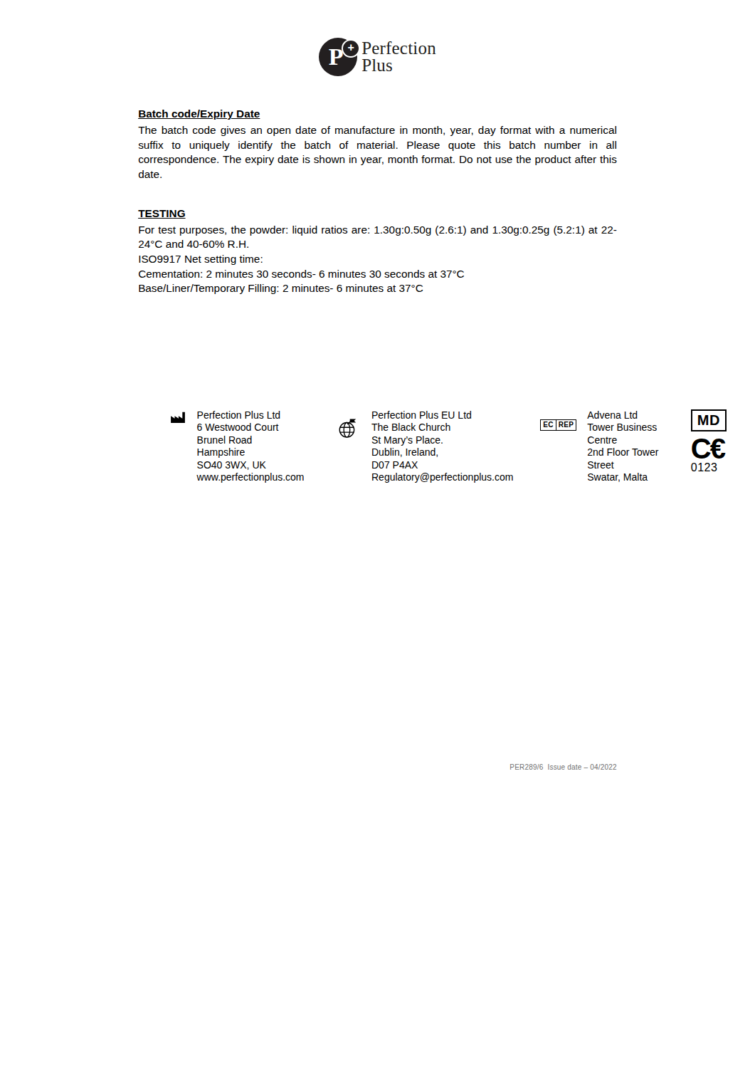P
+
Perfection
Plus
Batch code/Expiry Date
The batch code gives an open date of manufacture in month, year, day format with a numerical suffix to uniquely identify the batch of material. Please quote this batch number in all correspondence. The expiry date is shown in year, month format. Do not use the product after this date.
TESTING
For test purposes, the powder: liquid ratios are: 1.30g:0.50g (2.6:1) and 1.30g:0.25g (5.2:1) at 22-24°C and 40-60% R.H.
ISO9917 Net setting time:
Cementation: 2 minutes 30 seconds- 6 minutes 30 seconds at 37°C
Base/Liner/Temporary Filling: 2 minutes- 6 minutes at 37°C
Perfection Plus Ltd
6 Westwood Court
Brunel Road
Hampshire
SO40 3WX, UK
www.perfectionplus.com
Perfection Plus EU Ltd
The Black Church
St Mary’s Place.
Dublin, Ireland,
D07 P4AX
Regulatory@perfectionplus.com
EC REP
Advena Ltd
Tower Business
Centre
2nd Floor Tower
Street
Swatar, Malta
MD
C€
0123
PER289/6 Issue date – 04/2022